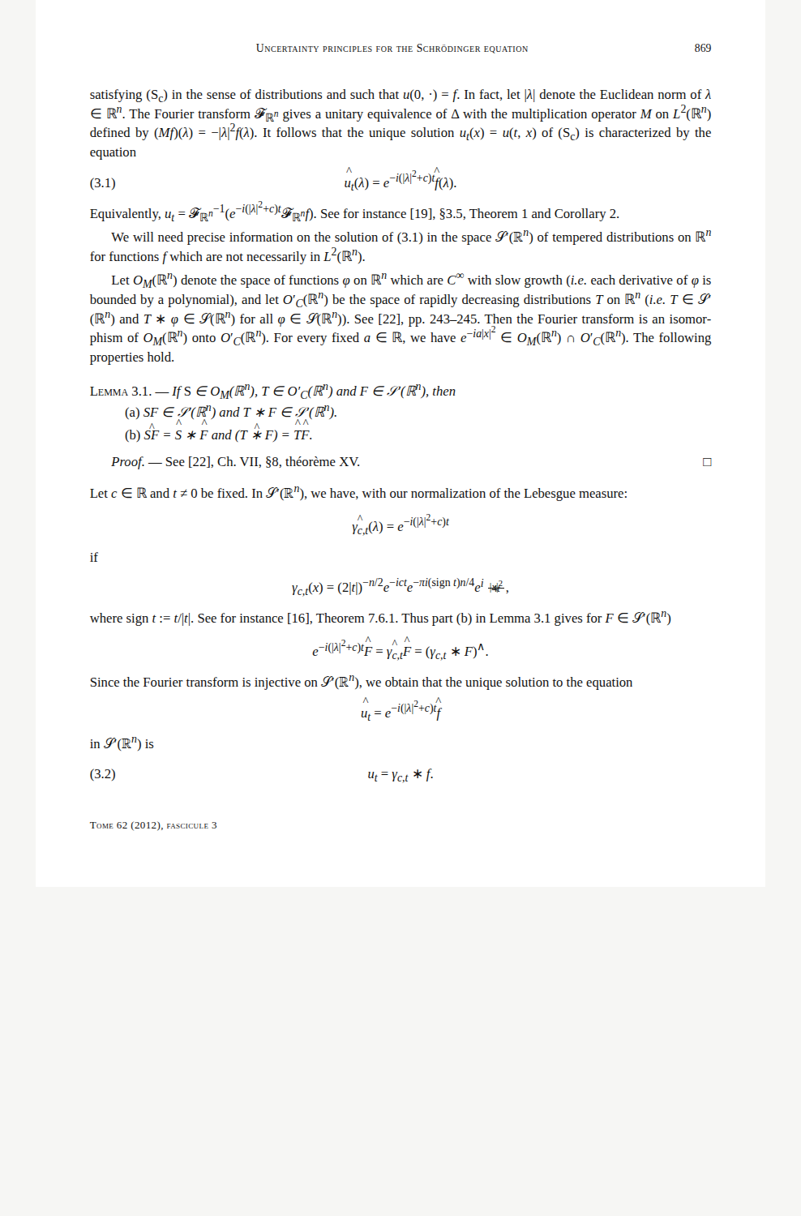Uncertainty principles for the Schrödinger equation 869
satisfying (Sc) in the sense of distributions and such that u(0, ·) = f. In fact, let |λ| denote the Euclidean norm of λ ∈ ℝn. The Fourier transform 𝓕ℝn gives a unitary equivalence of Δ with the multiplication operator M on L2(ℝn) defined by (Mf)(λ) = −|λ|2f(λ). It follows that the unique solution ut(x) = u(t, x) of (Sc) is characterized by the equation
(3.1) ^ut(λ) = e−i(|λ|2+c)t^f(λ).
Equivalently, ut = 𝓕ℝn−1(e−i(|λ|2+c)t𝓕ℝnf). See for instance [19], §3.5, Theorem 1 and Corollary 2.
We will need precise information on the solution of (3.1) in the space 𝒮′(ℝn) of tempered distributions on ℝn for functions f which are not necessarily in L2(ℝn).
Let OM(ℝn) denote the space of functions φ on ℝn which are C∞ with slow growth (i.e. each derivative of φ is bounded by a polynomial), and let O′C(ℝn) be the space of rapidly decreasing distributions T on ℝn (i.e. T ∈ 𝒮′(ℝn) and T ∗ φ ∈ 𝒮(ℝn) for all φ ∈ 𝒮(ℝn)). See [22], pp. 243–245. Then the Fourier transform is an isomorphism of OM(ℝn) onto O′C(ℝn). For every fixed a ∈ ℝ, we have e−ia|x|2 ∈ OM(ℝn) ∩ O′C(ℝn). The following properties hold.
Lemma 3.1. — If S ∈ OM(ℝn), T ∈ O′C(ℝn) and F ∈ 𝒮′(ℝn), then
(a) SF ∈ 𝒮′(ℝn) and T ∗ F ∈ 𝒮′(ℝn).
(b) ^SF = ^S ∗ ^F and ^(T ∗ F) = ^T^F.
Proof. — See [22], Ch. VII, §8, théorème XV. □
Let c ∈ ℝ and t ≠ 0 be fixed. In 𝒮′(ℝn), we have, with our normalization of the Lebesgue measure:
^γc,t(λ) = e−i(|λ|2+c)t
if
γc,t(x) = (2|t|)−n/2e−icte−πi(sign t)n/4ei |x|24t,
where sign t := t/|t|. See for instance [16], Theorem 7.6.1. Thus part (b) in Lemma 3.1 gives for F ∈ 𝒮′(ℝn)
e−i(|λ|2+c)t^F = ^γc,t^F = (γc,t ∗ F)∧.
Since the Fourier transform is injective on 𝒮′(ℝn), we obtain that the unique solution to the equation
^ut = e−i(|λ|2+c)t^f
in 𝒮′(ℝn) is
(3.2) ut = γc,t ∗ f.
Tome 62 (2012), fascicule 3